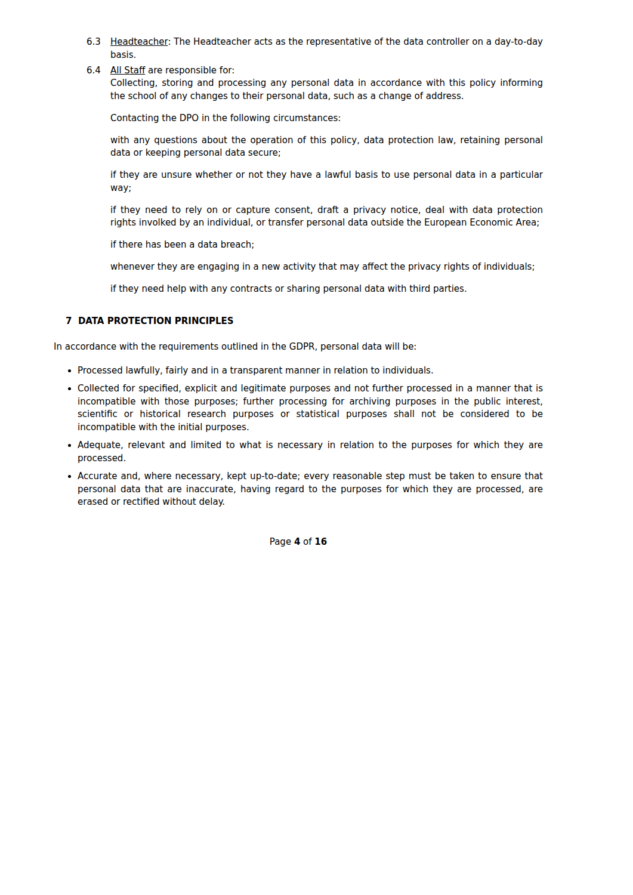6.3
Headteacher: The Headteacher acts as the representative of the data controller on a day-to-day basis.
6.4
All Staff are responsible for:
Collecting, storing and processing any personal data in accordance with this policy informing the school of any changes to their personal data, such as a change of address.
Contacting the DPO in the following circumstances:
with any questions about the operation of this policy, data protection law, retaining personal data or keeping personal data secure;
if they are unsure whether or not they have a lawful basis to use personal data in a particular way;
if they need to rely on or capture consent, draft a privacy notice, deal with data protection rights involked by an individual, or transfer personal data outside the European Economic Area;
if there has been a data breach;
whenever they are engaging in a new activity that may affect the privacy rights of individuals;
if they need help with any contracts or sharing personal data with third parties.
7 DATA PROTECTION PRINCIPLES
In accordance with the requirements outlined in the GDPR, personal data will be:
Processed lawfully, fairly and in a transparent manner in relation to individuals.
Collected for specified, explicit and legitimate purposes and not further processed in a manner that is incompatible with those purposes; further processing for archiving purposes in the public interest, scientific or historical research purposes or statistical purposes shall not be considered to be incompatible with the initial purposes.
Adequate, relevant and limited to what is necessary in relation to the purposes for which they are processed.
Accurate and, where necessary, kept up-to-date; every reasonable step must be taken to ensure that personal data that are inaccurate, having regard to the purposes for which they are processed, are erased or rectified without delay.
Page 4 of 16